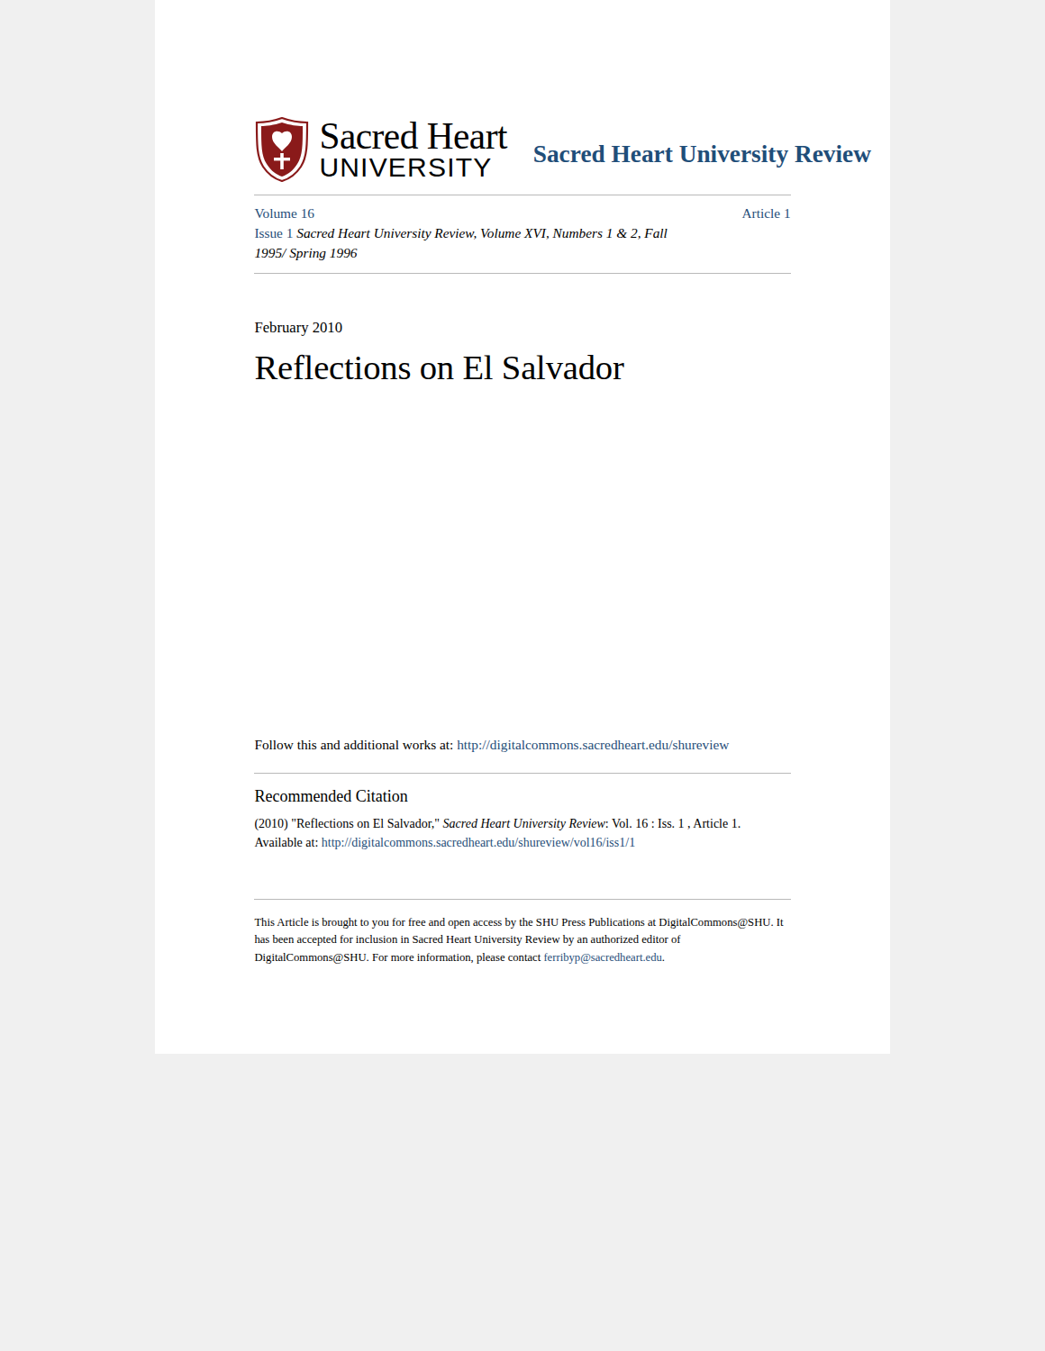Sacred Heart UNIVERSITY
Sacred Heart University Review
Volume 16 Issue 1 Sacred Heart University Review, Volume XVI, Numbers 1 & 2, Fall 1995/ Spring 1996
Article 1
February 2010
Reflections on El Salvador
Follow this and additional works at: http://digitalcommons.sacredheart.edu/shureview
Recommended Citation
(2010) "Reflections on El Salvador," Sacred Heart University Review: Vol. 16 : Iss. 1 , Article 1.
Available at: http://digitalcommons.sacredheart.edu/shureview/vol16/iss1/1
This Article is brought to you for free and open access by the SHU Press Publications at DigitalCommons@SHU. It has been accepted for inclusion in Sacred Heart University Review by an authorized editor of DigitalCommons@SHU. For more information, please contact ferribyp@sacredheart.edu.